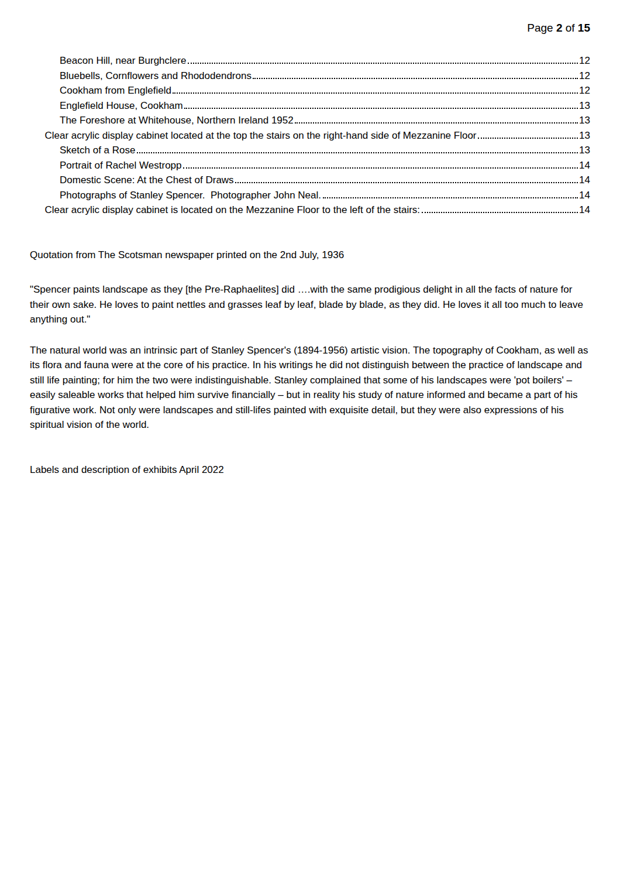Page 2 of 15
Beacon Hill, near Burghclere 12
Bluebells, Cornflowers and Rhododendrons 12
Cookham from Englefield 12
Englefield House, Cookham 13
The Foreshore at Whitehouse, Northern Ireland 1952 13
Clear acrylic display cabinet located at the top the stairs on the right-hand side of Mezzanine Floor 13
Sketch of a Rose 13
Portrait of Rachel Westropp 14
Domestic Scene: At the Chest of Draws 14
Photographs of Stanley Spencer. Photographer John Neal. 14
Clear acrylic display cabinet is located on the Mezzanine Floor to the left of the stairs: 14
Quotation from The Scotsman newspaper printed on the 2nd July, 1936
"Spencer paints landscape as they [the Pre-Raphaelites] did ….with the same prodigious delight in all the facts of nature for their own sake. He loves to paint nettles and grasses leaf by leaf, blade by blade, as they did. He loves it all too much to leave anything out."
The natural world was an intrinsic part of Stanley Spencer's (1894-1956) artistic vision. The topography of Cookham, as well as its flora and fauna were at the core of his practice. In his writings he did not distinguish between the practice of landscape and still life painting; for him the two were indistinguishable. Stanley complained that some of his landscapes were 'pot boilers' – easily saleable works that helped him survive financially – but in reality his study of nature informed and became a part of his figurative work. Not only were landscapes and still-lifes painted with exquisite detail, but they were also expressions of his spiritual vision of the world.
Labels and description of exhibits April 2022